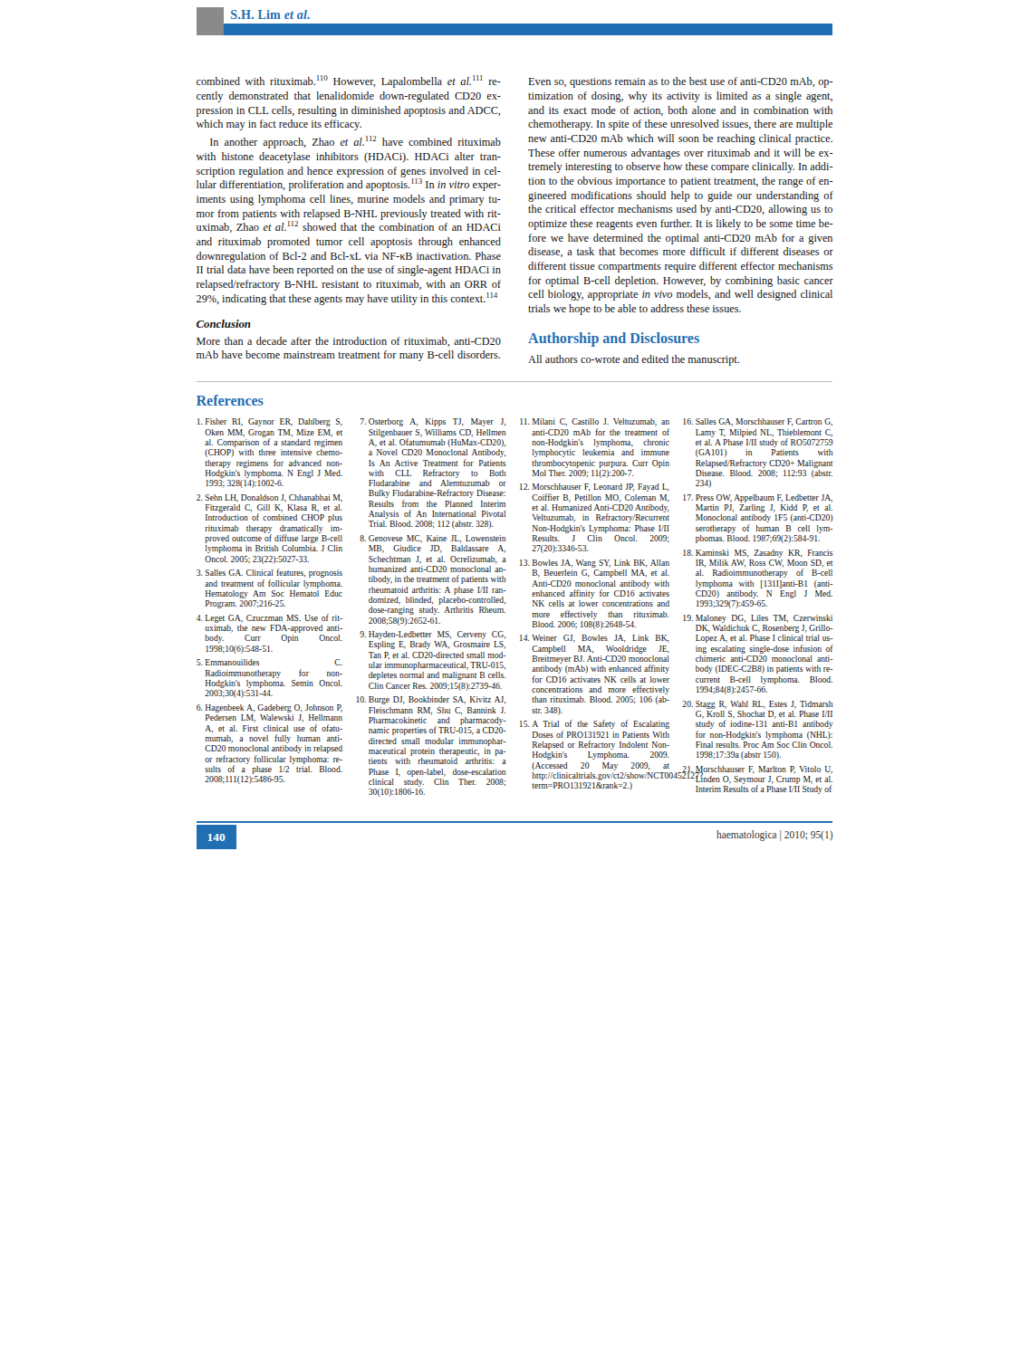S.H. Lim et al.
combined with rituximab.110 However, Lapalombella et al.111 recently demonstrated that lenalidomide down-regulated CD20 expression in CLL cells, resulting in diminished apoptosis and ADCC, which may in fact reduce its efficacy.
In another approach, Zhao et al.112 have combined rituximab with histone deacetylase inhibitors (HDACi). HDACi alter transcription regulation and hence expression of genes involved in cellular differentiation, proliferation and apoptosis.113 In in vitro experiments using lymphoma cell lines, murine models and primary tumor from patients with relapsed B-NHL previously treated with rituximab, Zhao et al.112 showed that the combination of an HDACi and rituximab promoted tumor cell apoptosis through enhanced downregulation of Bcl-2 and Bcl-xL via NF-κB inactivation. Phase II trial data have been reported on the use of single-agent HDACi in relapsed/refractory B-NHL resistant to rituximab, with an ORR of 29%, indicating that these agents may have utility in this context.114
Conclusion
More than a decade after the introduction of rituximab, anti-CD20 mAb have become mainstream treatment for many B-cell disorders. Even so, questions remain as to the best use of anti-CD20 mAb, optimization of dosing, why its activity is limited as a single agent, and its exact mode of action, both alone and in combination with chemotherapy. In spite of these unresolved issues, there are multiple new anti-CD20 mAb which will soon be reaching clinical practice. These offer numerous advantages over rituximab and it will be extremely interesting to observe how these compare clinically. In addition to the obvious importance to patient treatment, the range of engineered modifications should help to guide our understanding of the critical effector mechanisms used by anti-CD20, allowing us to optimize these reagents even further. It is likely to be some time before we have determined the optimal anti-CD20 mAb for a given disease, a task that becomes more difficult if different diseases or different tissue compartments require different effector mechanisms for optimal B-cell depletion. However, by combining basic cancer cell biology, appropriate in vivo models, and well designed clinical trials we hope to be able to address these issues.
Authorship and Disclosures
All authors co-wrote and edited the manuscript.
References
Fisher RI, Gaynor ER, Dahlberg S, Oken MM, Grogan TM, Mize EM, et al. Comparison of a standard regimen (CHOP) with three intensive chemotherapy regimens for advanced non-Hodgkin's lymphoma. N Engl J Med. 1993; 328(14):1002-6.
Sehn LH, Donaldson J, Chhanabhai M, Fitzgerald C, Gill K, Klasa R, et al. Introduction of combined CHOP plus rituximab therapy dramatically improved outcome of diffuse large B-cell lymphoma in British Columbia. J Clin Oncol. 2005; 23(22):5027-33.
Salles GA. Clinical features, prognosis and treatment of follicular lymphoma. Hematology Am Soc Hematol Educ Program. 2007;216-25.
Leget GA, Czuczman MS. Use of rituximab, the new FDA-approved antibody. Curr Opin Oncol. 1998;10(6):548-51.
Emmanouilides C. Radioimmunotherapy for non-Hodgkin's lymphoma. Semin Oncol. 2003;30(4):531-44.
Hagenbeek A, Gadeberg O, Johnson P, Pedersen LM, Walewski J, Hellmann A, et al. First clinical use of ofatumumab, a novel fully human anti-CD20 monoclonal antibody in relapsed or refractory follicular lymphoma: results of a phase 1/2 trial. Blood. 2008;111(12):5486-95.
Osterborg A, Kipps TJ, Mayer J, Stilgenbauer S, Williams CD, Hellmen A, et al. Ofatumumab (HuMax-CD20), a Novel CD20 Monoclonal Antibody, Is An Active Treatment for Patients with CLL Refractory to Both Fludarabine and Alemtuzumab or Bulky Fludarabine-Refractory Disease: Results from the Planned Interim Analysis of An International Pivotal Trial. Blood. 2008; 112 (abstr. 328).
Genovese MC, Kaine JL, Lowenstein MB, Giudice JD, Baldassare A, Schechtman J, et al. Ocrelizumab, a humanized anti-CD20 monoclonal antibody, in the treatment of patients with rheumatoid arthritis: A phase I/II randomized, blinded, placebo-controlled, dose-ranging study. Arthritis Rheum. 2008;58(9):2652-61.
Hayden-Ledbetter MS, Cerveny CG, Espling E, Brady WA, Grosmaire LS, Tan P, et al. CD20-directed small modular immunopharmaceutical, TRU-015, depletes normal and malignant B cells. Clin Cancer Res. 2009;15(8):2739-46.
Burge DJ, Bookbinder SA, Kivitz AJ, Fleischmann RM, Shu C, Bannink J. Pharmacokinetic and pharmacodynamic properties of TRU-015, a CD20-directed small modular immunopharmaceutical protein therapeutic, in patients with rheumatoid arthritis: a Phase I, open-label, dose-escalation clinical study. Clin Ther. 2008; 30(10):1806-16.
Milani C, Castillo J. Veltuzumab, an anti-CD20 mAb for the treatment of non-Hodgkin's lymphoma, chronic lymphocytic leukemia and immune thrombocytopenic purpura. Curr Opin Mol Ther. 2009; 11(2):200-7.
Morschhauser F, Leonard JP, Fayad L, Coiffier B, Petillon MO, Coleman M, et al. Humanized Anti-CD20 Antibody, Veltuzumab, in Refractory/Recurrent Non-Hodgkin's Lymphoma: Phase I/II Results. J Clin Oncol. 2009; 27(20):3346-53.
Bowles JA, Wang SY, Link BK, Allan B, Beuerlein G, Campbell MA, et al. Anti-CD20 monoclonal antibody with enhanced affinity for CD16 activates NK cells at lower concentrations and more effectively than rituximab. Blood. 2006; 108(8):2648-54.
Weiner GJ, Bowles JA, Link BK, Campbell MA, Wooldridge JE, Breitmeyer BJ. Anti-CD20 monoclonal antibody (mAb) with enhanced affinity for CD16 activates NK cells at lower concentrations and more effectively than rituximab. Blood. 2005; 106 (abstr. 348).
A Trial of the Safety of Escalating Doses of PRO131921 in Patients With Relapsed or Refractory Indolent Non-Hodgkin's Lymphoma. 2009. (Accessed 20 May 2009, at http://clinicaltrials.gov/ct2/show/NCT00452127?term=PRO131921&rank=2.)
Salles GA, Morschhauser F, Cartron G, Lamy T, Milpied NL, Thieblemont C, et al. A Phase I/II study of RO5072759 (GA101) in Patients with Relapsed/Refractory CD20+ Malignant Disease. Blood. 2008; 112:93 (abstr. 234)
Press OW, Appelbaum F, Ledbetter JA, Martin PJ, Zarling J, Kidd P, et al. Monoclonal antibody 1F5 (anti-CD20) serotherapy of human B cell lymphomas. Blood. 1987;69(2):584-91.
Kaminski MS, Zasadny KR, Francis IR, Milik AW, Ross CW, Moon SD, et al. Radioimmunotherapy of B-cell lymphoma with [131I]anti-B1 (anti-CD20) antibody. N Engl J Med. 1993;329(7):459-65.
Maloney DG, Liles TM, Czerwinski DK, Waldichuk C, Rosenberg J, Grillo-Lopez A, et al. Phase I clinical trial using escalating single-dose infusion of chimeric anti-CD20 monoclonal antibody (IDEC-C2B8) in patients with recurrent B-cell lymphoma. Blood. 1994;84(8):2457-66.
Stagg R, Wahl RL, Estes J, Tidmarsh G, Kroll S, Shochat D, et al. Phase I/II study of iodine-131 anti-B1 antibody for non-Hodgkin's lymphoma (NHL): Final results. Proc Am Soc Clin Oncol. 1998;17:39a (abstr 150).
Morschhauser F, Marlton P, Vitolo U, Linden O, Seymour J, Crump M, et al. Interim Results of a Phase I/II Study of
140
haematologica | 2010; 95(1)